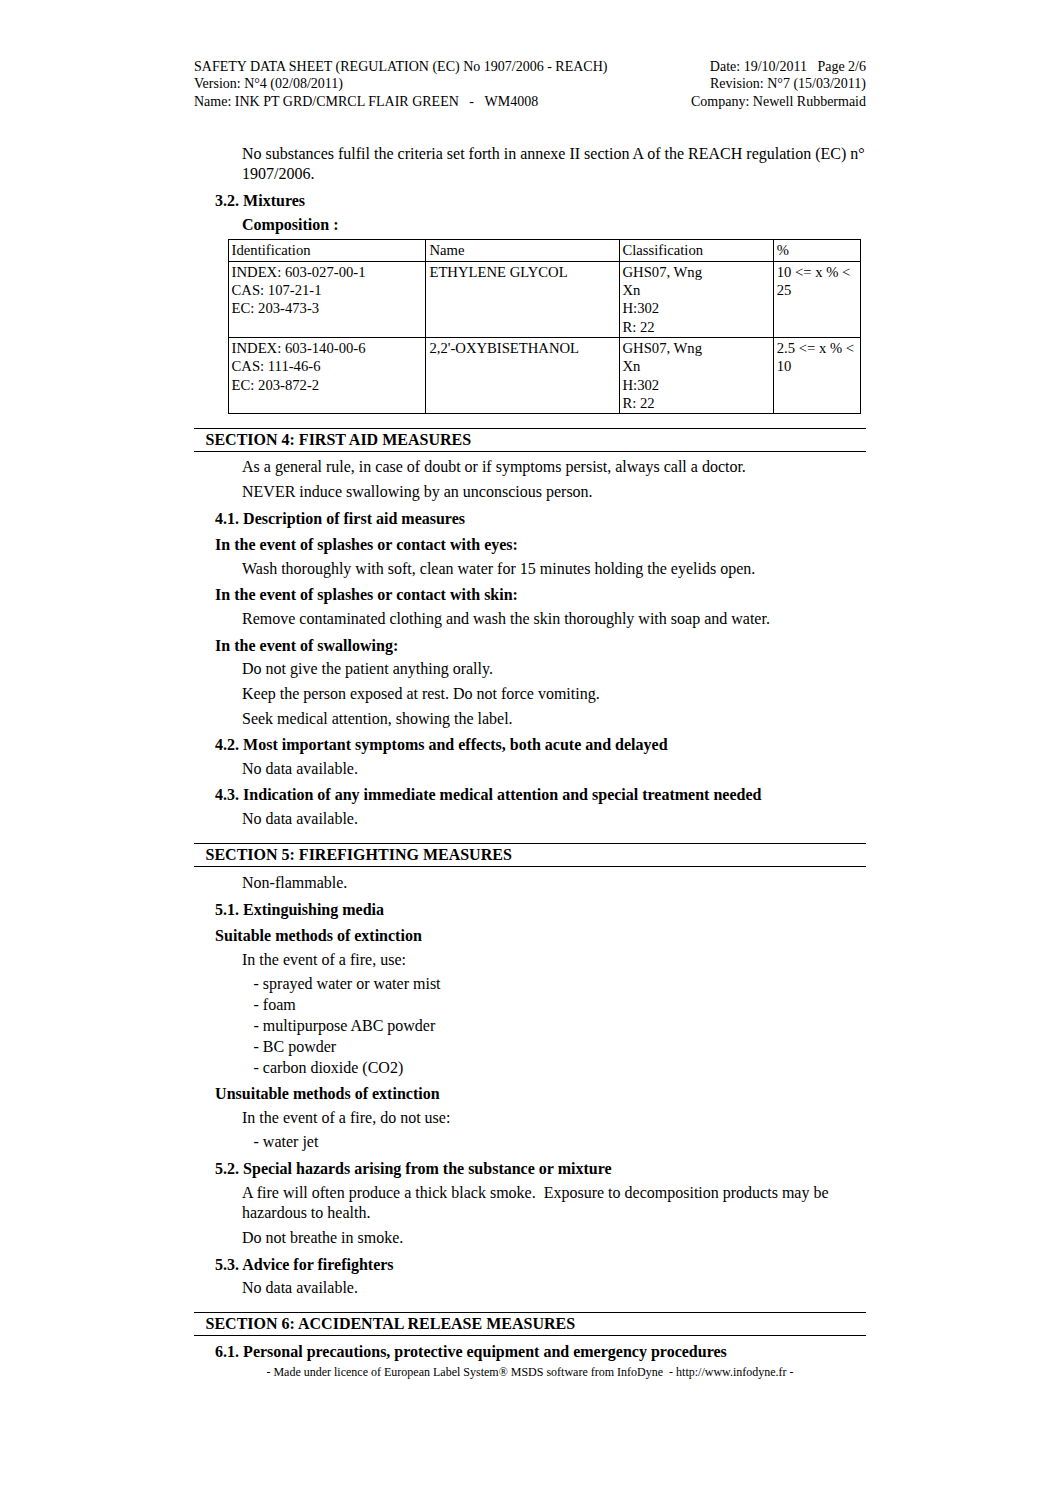| SAFETY DATA SHEET (REGULATION (EC) No 1907/2006 - REACH) | Date: 19/10/2011 Page 2/6 |
| Version: N°4 (02/08/2011) | Revision: N°7 (15/03/2011) |
| Name: INK PT GRD/CMRCL FLAIR GREEN - WM4008 | Company: Newell Rubbermaid |
No substances fulfil the criteria set forth in annexe II section A of the REACH regulation (EC) n° 1907/2006.
3.2. Mixtures
Composition :
| Identification | Name | Classification | % |
| INDEX: 603-027-00-1 CAS: 107-21-1 EC: 203-473-3 | ETHYLENE GLYCOL | GHS07, Wng Xn H:302 R: 22 | 10 <= x % < 25 |
| INDEX: 603-140-00-6 CAS: 111-46-6 EC: 203-872-2 | 2,2'-OXYBISETHANOL | GHS07, Wng Xn H:302 R: 22 | 2.5 <= x % < 10 |
SECTION 4: FIRST AID MEASURES
As a general rule, in case of doubt or if symptoms persist, always call a doctor.
NEVER induce swallowing by an unconscious person.
4.1. Description of first aid measures
In the event of splashes or contact with eyes:
Wash thoroughly with soft, clean water for 15 minutes holding the eyelids open.
In the event of splashes or contact with skin:
Remove contaminated clothing and wash the skin thoroughly with soap and water.
In the event of swallowing:
Do not give the patient anything orally.
Keep the person exposed at rest. Do not force vomiting.
Seek medical attention, showing the label.
4.2. Most important symptoms and effects, both acute and delayed
No data available.
4.3. Indication of any immediate medical attention and special treatment needed
No data available.
SECTION 5: FIREFIGHTING MEASURES
Non-flammable.
5.1. Extinguishing media
Suitable methods of extinction
In the event of a fire, use:
- sprayed water or water mist
- foam
- multipurpose ABC powder
- BC powder
- carbon dioxide (CO2)
Unsuitable methods of extinction
In the event of a fire, do not use:
- water jet
5.2. Special hazards arising from the substance or mixture
A fire will often produce a thick black smoke. Exposure to decomposition products may be hazardous to health.
Do not breathe in smoke.
5.3. Advice for firefighters
No data available.
SECTION 6: ACCIDENTAL RELEASE MEASURES
6.1. Personal precautions, protective equipment and emergency procedures
- Made under licence of European Label System® MSDS software from InfoDyne - http://www.infodyne.fr -